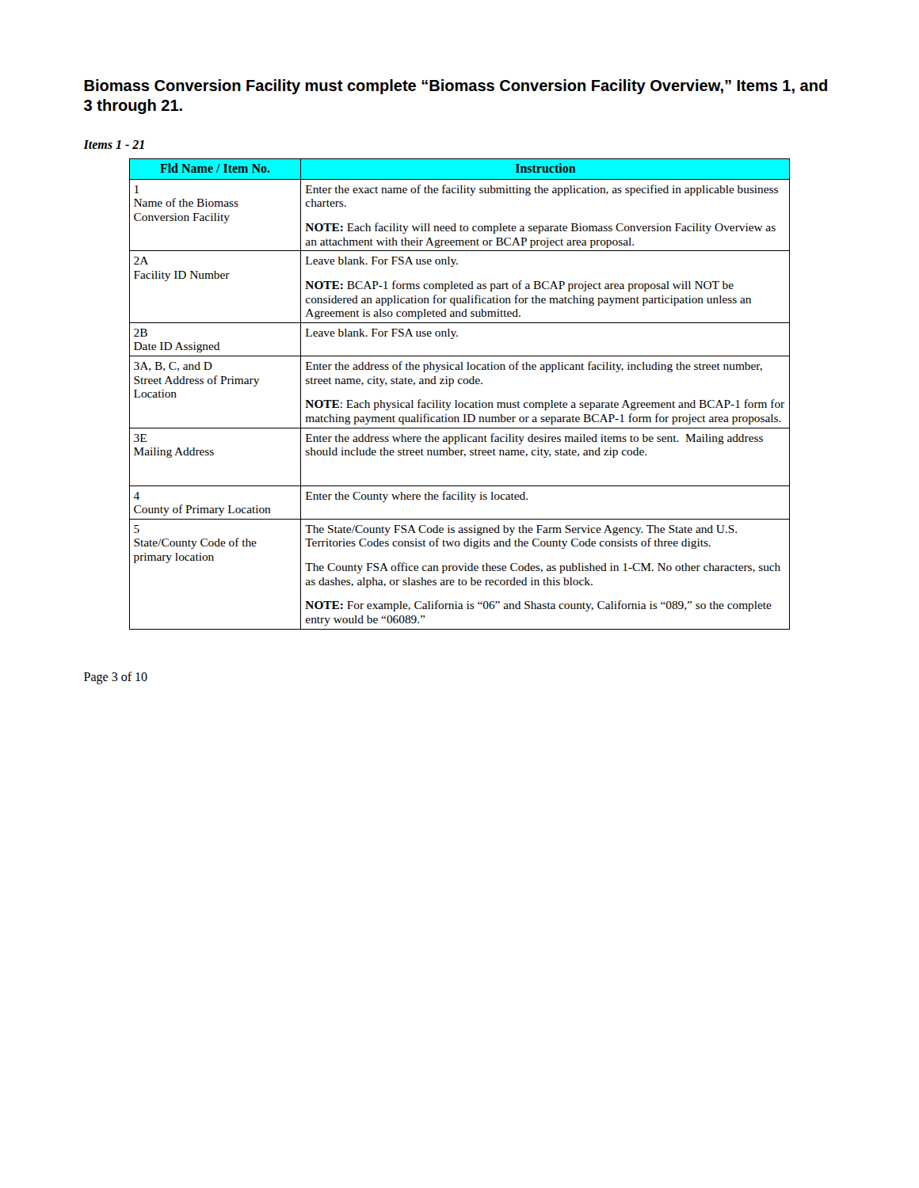Biomass Conversion Facility must complete “Biomass Conversion Facility Overview,” Items 1, and 3 through 21.
Items 1 - 21
| Fld Name / Item No. | Instruction |
| --- | --- |
| 1 Name of the Biomass Conversion Facility | Enter the exact name of the facility submitting the application, as specified in applicable business charters. NOTE: Each facility will need to complete a separate Biomass Conversion Facility Overview as an attachment with their Agreement or BCAP project area proposal. |
| 2A Facility ID Number | Leave blank. For FSA use only. NOTE: BCAP-1 forms completed as part of a BCAP project area proposal will NOT be considered an application for qualification for the matching payment participation unless an Agreement is also completed and submitted. |
| 2B Date ID Assigned | Leave blank. For FSA use only. |
| 3A, B, C, and D Street Address of Primary Location | Enter the address of the physical location of the applicant facility, including the street number, street name, city, state, and zip code. NOTE : Each physical facility location must complete a separate Agreement and BCAP-1 form for matching payment qualification ID number or a separate BCAP-1 form for project area proposals. |
| 3E Mailing Address | Enter the address where the applicant facility desires mailed items to be sent. Mailing address should include the street number, street name, city, state, and zip code. |
| 4 County of Primary Location | Enter the County where the facility is located. |
| 5 State/County Code of the primary location | The State/County FSA Code is assigned by the Farm Service Agency. The State and U.S. Territories Codes consist of two digits and the County Code consists of three digits. The County FSA office can provide these Codes, as published in 1-CM. No other characters, such as dashes, alpha, or slashes are to be recorded in this block. NOTE: For example, California is “06” and Shasta county, California is “089,” so the complete entry would be “06089.” |
Page 3 of 10